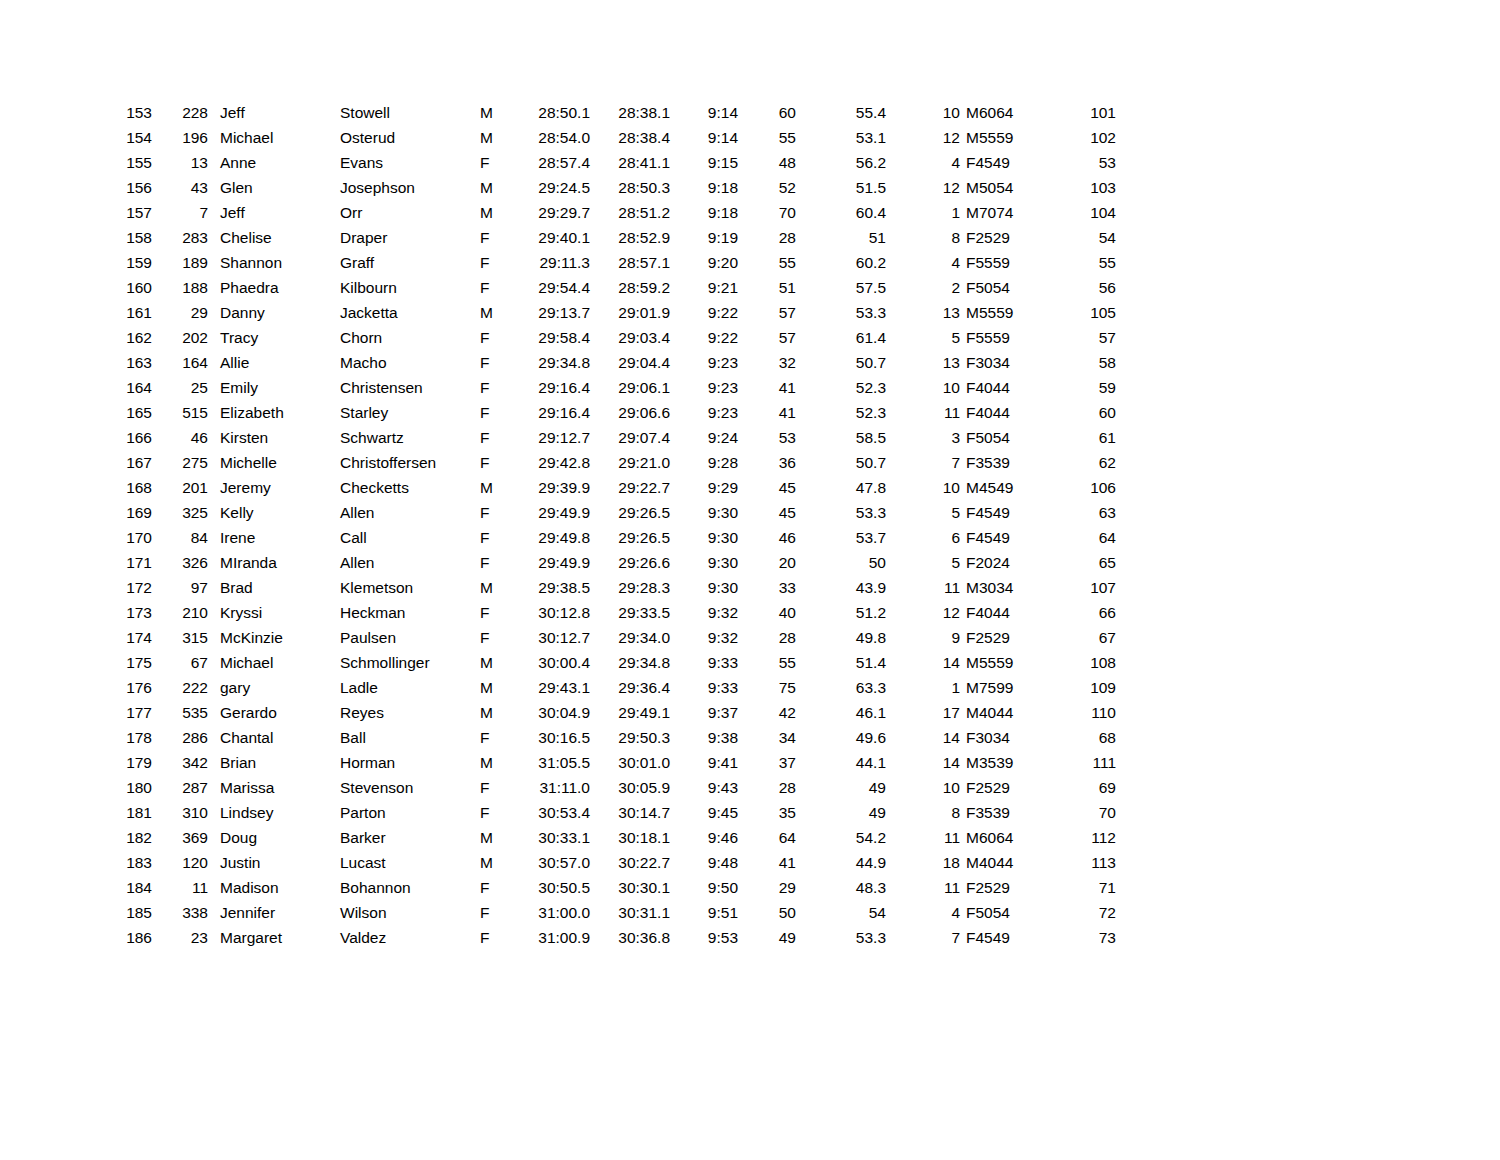| 153 | 228 | Jeff | Stowell | M | 28:50.1 | 28:38.1 | 9:14 | 60 | 55.4 | 10 | M6064 | 101 |
| 154 | 196 | Michael | Osterud | M | 28:54.0 | 28:38.4 | 9:14 | 55 | 53.1 | 12 | M5559 | 102 |
| 155 | 13 | Anne | Evans | F | 28:57.4 | 28:41.1 | 9:15 | 48 | 56.2 | 4 | F4549 | 53 |
| 156 | 43 | Glen | Josephson | M | 29:24.5 | 28:50.3 | 9:18 | 52 | 51.5 | 12 | M5054 | 103 |
| 157 | 7 | Jeff | Orr | M | 29:29.7 | 28:51.2 | 9:18 | 70 | 60.4 | 1 | M7074 | 104 |
| 158 | 283 | Chelise | Draper | F | 29:40.1 | 28:52.9 | 9:19 | 28 | 51 | 8 | F2529 | 54 |
| 159 | 189 | Shannon | Graff | F | 29:11.3 | 28:57.1 | 9:20 | 55 | 60.2 | 4 | F5559 | 55 |
| 160 | 188 | Phaedra | Kilbourn | F | 29:54.4 | 28:59.2 | 9:21 | 51 | 57.5 | 2 | F5054 | 56 |
| 161 | 29 | Danny | Jacketta | M | 29:13.7 | 29:01.9 | 9:22 | 57 | 53.3 | 13 | M5559 | 105 |
| 162 | 202 | Tracy | Chorn | F | 29:58.4 | 29:03.4 | 9:22 | 57 | 61.4 | 5 | F5559 | 57 |
| 163 | 164 | Allie | Macho | F | 29:34.8 | 29:04.4 | 9:23 | 32 | 50.7 | 13 | F3034 | 58 |
| 164 | 25 | Emily | Christensen | F | 29:16.4 | 29:06.1 | 9:23 | 41 | 52.3 | 10 | F4044 | 59 |
| 165 | 515 | Elizabeth | Starley | F | 29:16.4 | 29:06.6 | 9:23 | 41 | 52.3 | 11 | F4044 | 60 |
| 166 | 46 | Kirsten | Schwartz | F | 29:12.7 | 29:07.4 | 9:24 | 53 | 58.5 | 3 | F5054 | 61 |
| 167 | 275 | Michelle | Christoffersen | F | 29:42.8 | 29:21.0 | 9:28 | 36 | 50.7 | 7 | F3539 | 62 |
| 168 | 201 | Jeremy | Checketts | M | 29:39.9 | 29:22.7 | 9:29 | 45 | 47.8 | 10 | M4549 | 106 |
| 169 | 325 | Kelly | Allen | F | 29:49.9 | 29:26.5 | 9:30 | 45 | 53.3 | 5 | F4549 | 63 |
| 170 | 84 | Irene | Call | F | 29:49.8 | 29:26.5 | 9:30 | 46 | 53.7 | 6 | F4549 | 64 |
| 171 | 326 | MIranda | Allen | F | 29:49.9 | 29:26.6 | 9:30 | 20 | 50 | 5 | F2024 | 65 |
| 172 | 97 | Brad | Klemetson | M | 29:38.5 | 29:28.3 | 9:30 | 33 | 43.9 | 11 | M3034 | 107 |
| 173 | 210 | Kryssi | Heckman | F | 30:12.8 | 29:33.5 | 9:32 | 40 | 51.2 | 12 | F4044 | 66 |
| 174 | 315 | McKinzie | Paulsen | F | 30:12.7 | 29:34.0 | 9:32 | 28 | 49.8 | 9 | F2529 | 67 |
| 175 | 67 | Michael | Schmollinger | M | 30:00.4 | 29:34.8 | 9:33 | 55 | 51.4 | 14 | M5559 | 108 |
| 176 | 222 | gary | Ladle | M | 29:43.1 | 29:36.4 | 9:33 | 75 | 63.3 | 1 | M7599 | 109 |
| 177 | 535 | Gerardo | Reyes | M | 30:04.9 | 29:49.1 | 9:37 | 42 | 46.1 | 17 | M4044 | 110 |
| 178 | 286 | Chantal | Ball | F | 30:16.5 | 29:50.3 | 9:38 | 34 | 49.6 | 14 | F3034 | 68 |
| 179 | 342 | Brian | Horman | M | 31:05.5 | 30:01.0 | 9:41 | 37 | 44.1 | 14 | M3539 | 111 |
| 180 | 287 | Marissa | Stevenson | F | 31:11.0 | 30:05.9 | 9:43 | 28 | 49 | 10 | F2529 | 69 |
| 181 | 310 | Lindsey | Parton | F | 30:53.4 | 30:14.7 | 9:45 | 35 | 49 | 8 | F3539 | 70 |
| 182 | 369 | Doug | Barker | M | 30:33.1 | 30:18.1 | 9:46 | 64 | 54.2 | 11 | M6064 | 112 |
| 183 | 120 | Justin | Lucast | M | 30:57.0 | 30:22.7 | 9:48 | 41 | 44.9 | 18 | M4044 | 113 |
| 184 | 11 | Madison | Bohannon | F | 30:50.5 | 30:30.1 | 9:50 | 29 | 48.3 | 11 | F2529 | 71 |
| 185 | 338 | Jennifer | Wilson | F | 31:00.0 | 30:31.1 | 9:51 | 50 | 54 | 4 | F5054 | 72 |
| 186 | 23 | Margaret | Valdez | F | 31:00.9 | 30:36.8 | 9:53 | 49 | 53.3 | 7 | F4549 | 73 |